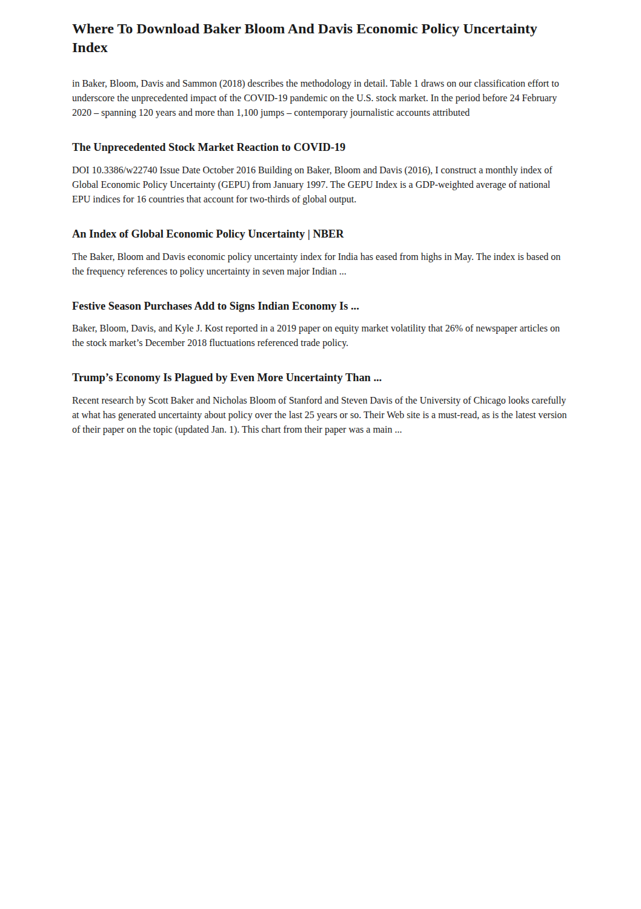Where To Download Baker Bloom And Davis Economic Policy Uncertainty Index
in Baker, Bloom, Davis and Sammon (2018) describes the methodology in detail. Table 1 draws on our classification effort to underscore the unprecedented impact of the COVID-19 pandemic on the U.S. stock market. In the period before 24 February 2020 – spanning 120 years and more than 1,100 jumps – contemporary journalistic accounts attributed
The Unprecedented Stock Market Reaction to COVID-19
DOI 10.3386/w22740 Issue Date October 2016 Building on Baker, Bloom and Davis (2016), I construct a monthly index of Global Economic Policy Uncertainty (GEPU) from January 1997. The GEPU Index is a GDP-weighted average of national EPU indices for 16 countries that account for two-thirds of global output.
An Index of Global Economic Policy Uncertainty | NBER
The Baker, Bloom and Davis economic policy uncertainty index for India has eased from highs in May. The index is based on the frequency references to policy uncertainty in seven major Indian ...
Festive Season Purchases Add to Signs Indian Economy Is ...
Baker, Bloom, Davis, and Kyle J. Kost reported in a 2019 paper on equity market volatility that 26% of newspaper articles on the stock market’s December 2018 fluctuations referenced trade policy.
Trump’s Economy Is Plagued by Even More Uncertainty Than ...
Recent research by Scott Baker and Nicholas Bloom of Stanford and Steven Davis of the University of Chicago looks carefully at what has generated uncertainty about policy over the last 25 years or so. Their Web site is a must-read, as is the latest version of their paper on the topic (updated Jan. 1). This chart from their paper was a main ...